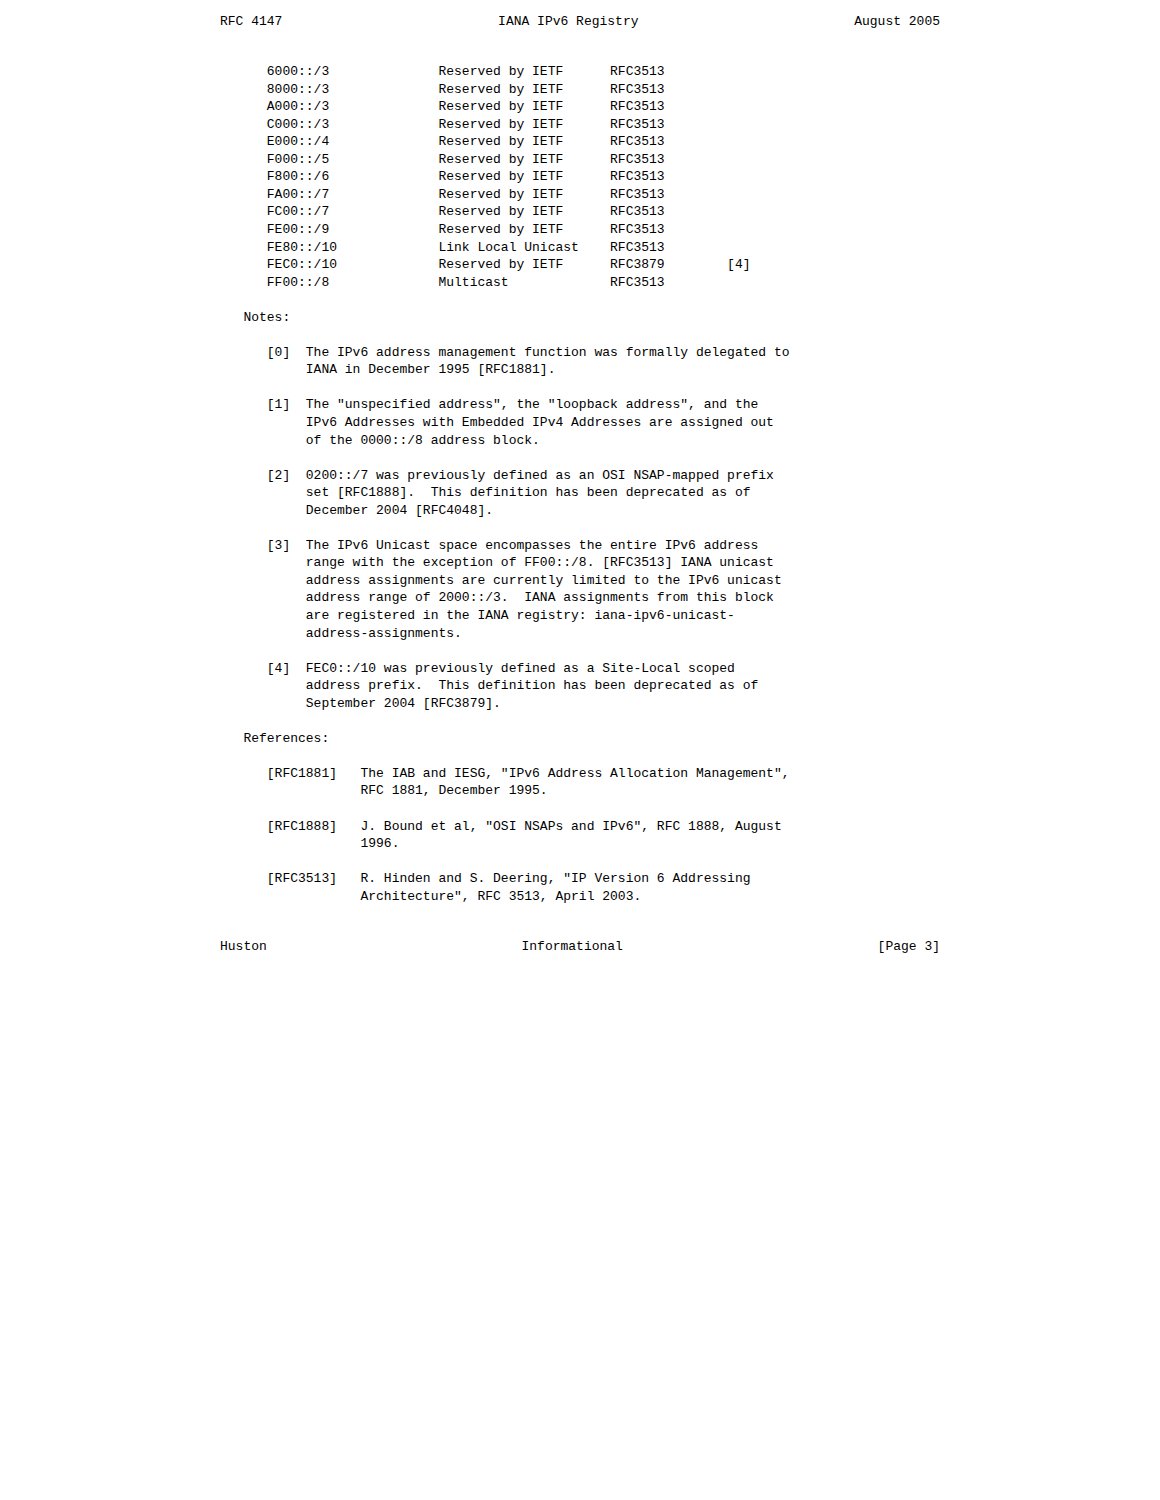RFC 4147 IANA IPv6 Registry August 2005
      6000::/3              Reserved by IETF      RFC3513
      8000::/3              Reserved by IETF      RFC3513
      A000::/3              Reserved by IETF      RFC3513
      C000::/3              Reserved by IETF      RFC3513
      E000::/4              Reserved by IETF      RFC3513
      F000::/5              Reserved by IETF      RFC3513
      F800::/6              Reserved by IETF      RFC3513
      FA00::/7              Reserved by IETF      RFC3513
      FC00::/7              Reserved by IETF      RFC3513
      FE00::/9              Reserved by IETF      RFC3513
      FE80::/10             Link Local Unicast    RFC3513
      FEC0::/10             Reserved by IETF      RFC3879        [4]
      FF00::/8              Multicast             RFC3513

   Notes:

      [0]  The IPv6 address management function was formally delegated to
           IANA in December 1995 [RFC1881].

      [1]  The "unspecified address", the "loopback address", and the
           IPv6 Addresses with Embedded IPv4 Addresses are assigned out
           of the 0000::/8 address block.

      [2]  0200::/7 was previously defined as an OSI NSAP-mapped prefix
           set [RFC1888].  This definition has been deprecated as of
           December 2004 [RFC4048].

      [3]  The IPv6 Unicast space encompasses the entire IPv6 address
           range with the exception of FF00::/8. [RFC3513] IANA unicast
           address assignments are currently limited to the IPv6 unicast
           address range of 2000::/3.  IANA assignments from this block
           are registered in the IANA registry: iana-ipv6-unicast-
           address-assignments.

      [4]  FEC0::/10 was previously defined as a Site-Local scoped
           address prefix.  This definition has been deprecated as of
           September 2004 [RFC3879].

   References:

      [RFC1881]   The IAB and IESG, "IPv6 Address Allocation Management",
                  RFC 1881, December 1995.

      [RFC1888]   J. Bound et al, "OSI NSAPs and IPv6", RFC 1888, August
                  1996.

      [RFC3513]   R. Hinden and S. Deering, "IP Version 6 Addressing
                  Architecture", RFC 3513, April 2003.
Huston Informational [Page 3]